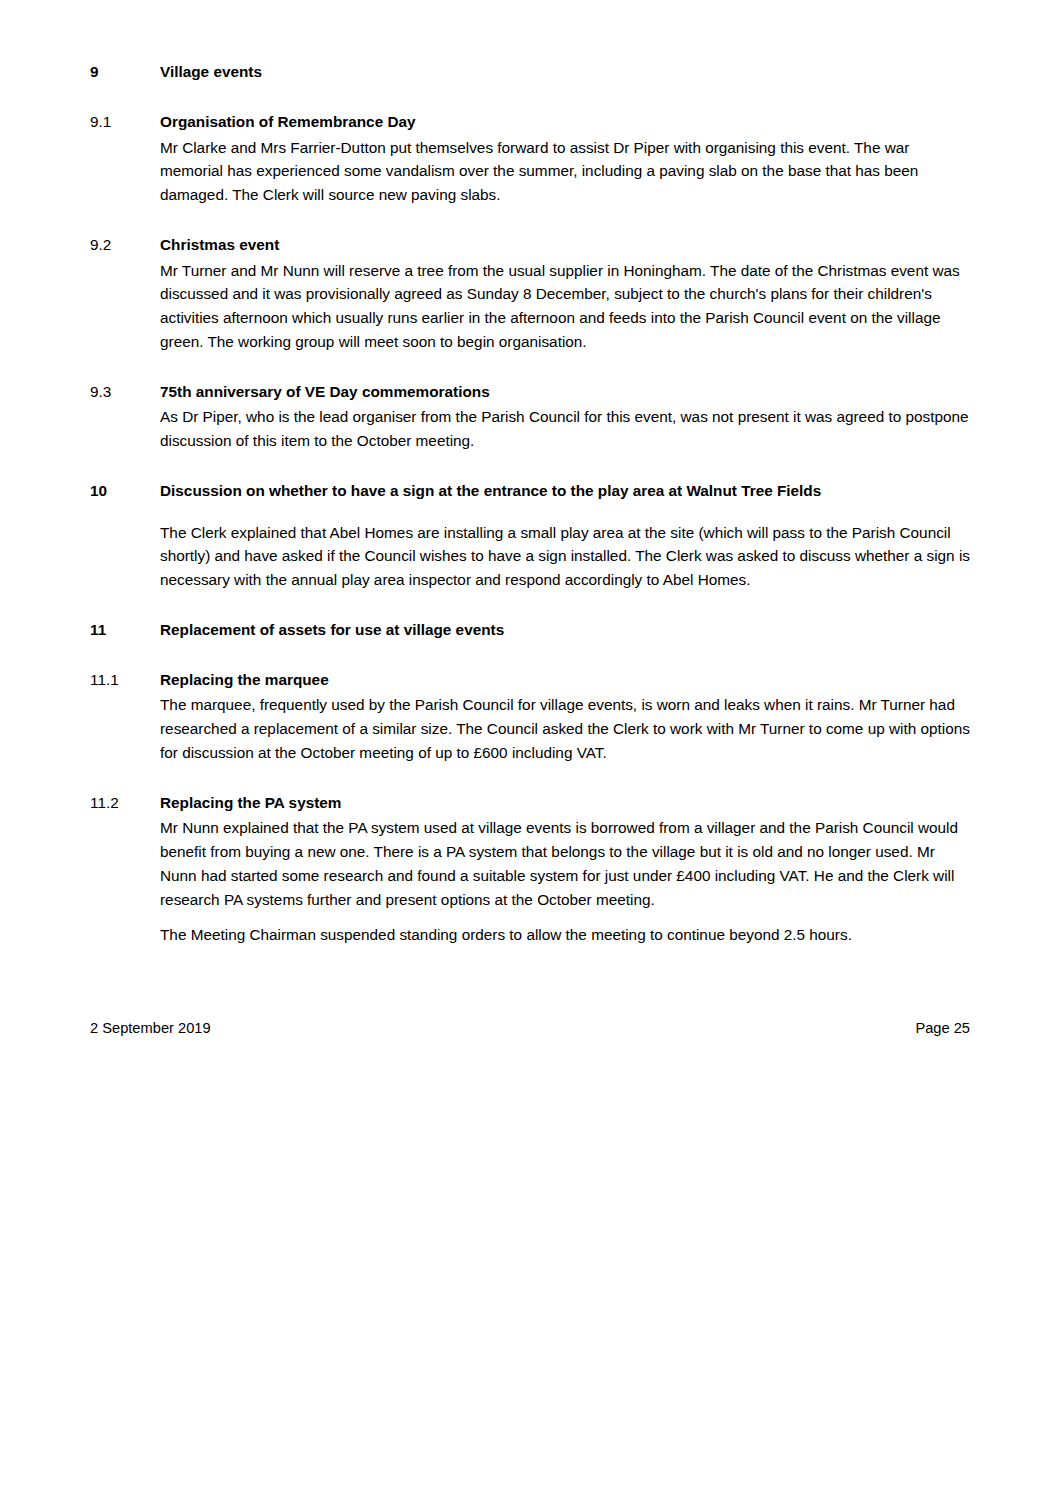9
Village events
9.1
Organisation of Remembrance Day
Mr Clarke and Mrs Farrier-Dutton put themselves forward to assist Dr Piper with organising this event. The war memorial has experienced some vandalism over the summer, including a paving slab on the base that has been damaged. The Clerk will source new paving slabs.
9.2
Christmas event
Mr Turner and Mr Nunn will reserve a tree from the usual supplier in Honingham. The date of the Christmas event was discussed and it was provisionally agreed as Sunday 8 December, subject to the church's plans for their children's activities afternoon which usually runs earlier in the afternoon and feeds into the Parish Council event on the village green. The working group will meet soon to begin organisation.
9.3
75th anniversary of VE Day commemorations
As Dr Piper, who is the lead organiser from the Parish Council for this event, was not present it was agreed to postpone discussion of this item to the October meeting.
10
Discussion on whether to have a sign at the entrance to the play area at Walnut Tree Fields
The Clerk explained that Abel Homes are installing a small play area at the site (which will pass to the Parish Council shortly) and have asked if the Council wishes to have a sign installed. The Clerk was asked to discuss whether a sign is necessary with the annual play area inspector and respond accordingly to Abel Homes.
11
Replacement of assets for use at village events
11.1
Replacing the marquee
The marquee, frequently used by the Parish Council for village events, is worn and leaks when it rains. Mr Turner had researched a replacement of a similar size. The Council asked the Clerk to work with Mr Turner to come up with options for discussion at the October meeting of up to £600 including VAT.
11.2
Replacing the PA system
Mr Nunn explained that the PA system used at village events is borrowed from a villager and the Parish Council would benefit from buying a new one. There is a PA system that belongs to the village but it is old and no longer used. Mr Nunn had started some research and found a suitable system for just under £400 including VAT. He and the Clerk will research PA systems further and present options at the October meeting.
The Meeting Chairman suspended standing orders to allow the meeting to continue beyond 2.5 hours.
2 September 2019 Page 25